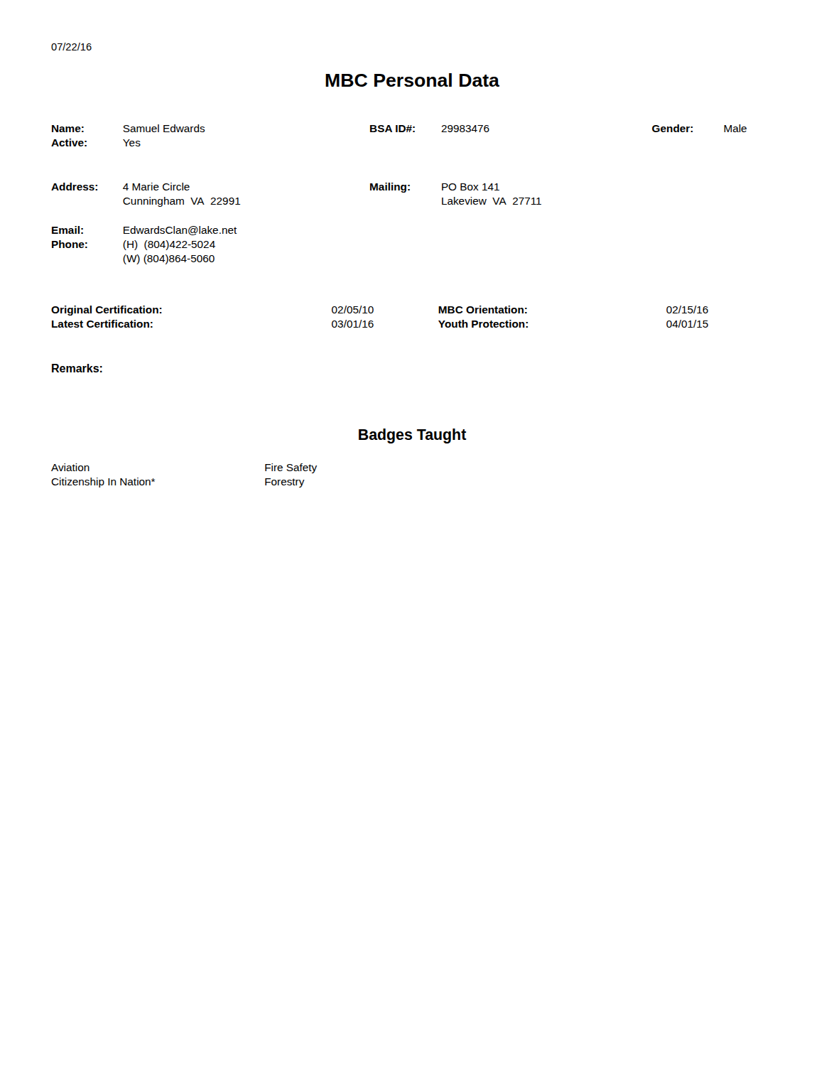07/22/16
MBC Personal Data
| Name: | Samuel Edwards | BSA ID#: | 29983476 | Gender: | Male |
| Active: | Yes | | | | |
| Address: | 4 Marie Circle | Mailing: | PO Box 141 | | |
| | Cunningham VA 22991 | | Lakeview VA 27711 | | |
| Email: | EdwardsClan@lake.net | | | | |
| Phone: | (H) (804)422-5024 | | | | |
| | (W) (804)864-5060 | | | | |
| Original Certification: | 02/05/10 | MBC Orientation: | 02/15/16 |
| Latest Certification: | 03/01/16 | Youth Protection: | 04/01/15 |
Remarks:
Badges Taught
| Aviation | Fire Safety |
| Citizenship In Nation* | Forestry |